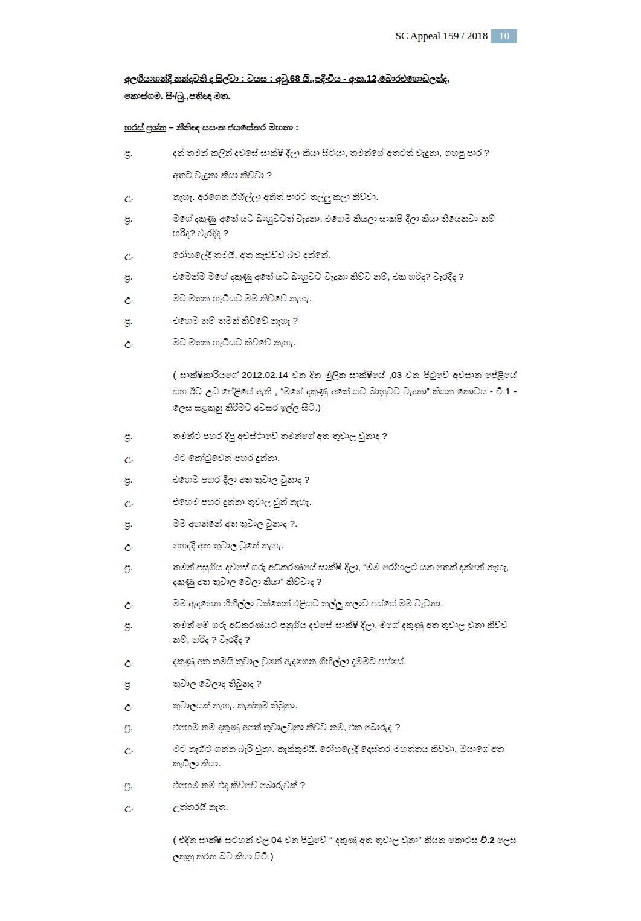SC Appeal 159 / 201810
අලගියාහන්දි නන්දාවති ද සිල්වා : වයස : අවු.68 යි.,පදිංචිය - අංක.12,බොරළුගොඩලන්ද,
කොස්ගම. සිං/බු.,පතිඥා මත.
හරස් ප්‍රශ්න – නීතිඥ සසංක ජයසේකර මහතා :
| ප්‍ර. | | දැන් තමන් කලින් දවසේ සාක්ෂි දීලා කියා සිටියා, තමන්ගේ අතටත් වැදුනා, ගහපු පාර ? |
| | | අතට වැදුනා කියා කිව්වා ? |
| උ. | | නැහැ. අරගෙන ගිහිල්ලා අනිත් පාරට තල්ලු කලා කිව්වා. |
| ප්‍ර. | | මගේ දකුණු අතේ යට බාහුවටත් වැදුනා. එහෙම කියලා සාක්ෂි දීලා කියා තියෙනවා නම් හරිද? වැරදිද ? |
| උ. | | රෝහලේදි තමයි, අත කැඩිච්ච බව දන්නේ. |
| ප්‍ර. | | එමෙන්ම මගේ දකුණු අතේ යට බාහුවට වැදුනා කිව්ව නම්, එක හරිද? වැරදිද ? |
| උ. | | මට මතක හැටියට මම කිව්වේ නැහැ. |
| ප්‍ර. | | එහෙම නම් තමන් කිව්වේ නැහැ ? |
| උ. | | මට මතක හැටියට කිව්වේ නැහැ. |
( සාක්ෂිකාරියගේ 2012.02.14 වන දින මුලික සාක්ෂියේ ,03 වන පිටුවේ අවසාන පේළියේ සහ ඊට උඩ පේළියේ ඇති , “මගේ දකුණු අතේ යට බාහුවට වැදුනා” කියන කොටස - වි.1 - ලෙස සළකුනු කිරීමට අවසර ඉල්ල සිටි.)
| ප්‍ර. | | තමන්ට පහර දීපු අවස්ථාවේ තමන්ගේ අත තුවාල වුනාද ? |
| උ. | | මට කෝටුවෙන් පහර දුන්නා. |
| ප්‍ර. | | එහෙම පහර දීලා අත තුවාල වුනාද ? |
| උ. | | එහෙම පහර දුන්නා තුවාල වුන් නැහැ. |
| ප්‍ර. | | මම අහන්නේ අත තුවාල වුනාද ?. |
| උ. | | ගහද්දි අත තුවාල වුනේ නැහැ. |
| ප්‍ර. | | තමන් පසුගිය දවසේ ගරු අධිකරණයේ සාක්ෂි දීලා, “මම රෝහලට යන තෙක් දන්නේ නැහැ, දකුණු අත තුවාල වෙලා කියා” කිව්වාද ? |
| උ. | | මම ඇදගෙන ගිහිල්ලා වත්තෙන් එළියට තල්ලු කලාට පස්සේ මම වැටුනා. |
| ප්‍ර. | | තමන් මේ ගරු අධිකරණයට පනුගිය දවසේ සාක්ෂි දීලා, මගේ දකුණු අත තුවාල වුනා කිව්ව නම්, හරිද ? වැරදිද ? |
| උ. | | දකුණු අත තමයි තුවාල වුනේ ඇදගෙන ගිහිල්ලා දැම්මට පස්සේ. |
| ප්‍ර | | තුවාල වෙලාද තිබුනද ? |
| උ. | | තුවාලයක් නැහැ. කැක්කුම තිබුනා. |
| ප්‍ර. | | එහෙම නම් දකුණු අතේ තුවාලවුනා කිව්ව නම්, එක බොරුද ? |
| උ. | | මට නැගිට ගන්න බැරි වුනා. කැක්කුමයි. රෝහලේදි දොස්තර මහත්තය කිව්වා, ඔයාගේ අත කැඩිලා කියා. |
| ප්‍ර. | | එහෙම නම් එදා කිව්වේ බොරුවක් ? |
| උ. | | උත්තරයි නැත. |
( එදින සාක්ෂි සටහන් වල 04 වන පිටුවේ “ දකුණු අත තුවාල වුනා” කියන කොටස වි.2 ලෙස ලකුනු කරන බව කියා සිටි.)